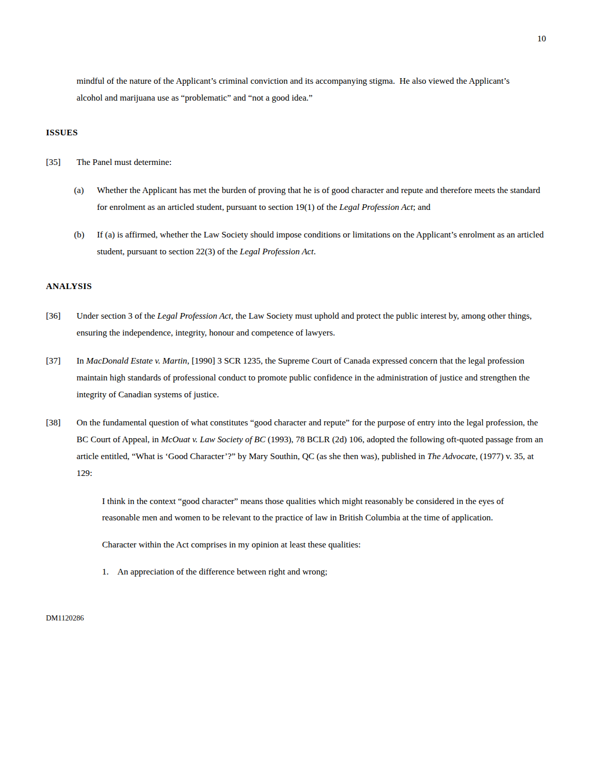10
mindful of the nature of the Applicant’s criminal conviction and its accompanying stigma. He also viewed the Applicant’s alcohol and marijuana use as “problematic” and “not a good idea.”
ISSUES
[35]
The Panel must determine:
(a)
Whether the Applicant has met the burden of proving that he is of good character and repute and therefore meets the standard for enrolment as an articled student, pursuant to section 19(1) of the Legal Profession Act; and
(b)
If (a) is affirmed, whether the Law Society should impose conditions or limitations on the Applicant’s enrolment as an articled student, pursuant to section 22(3) of the Legal Profession Act.
ANALYSIS
[36]
Under section 3 of the Legal Profession Act, the Law Society must uphold and protect the public interest by, among other things, ensuring the independence, integrity, honour and competence of lawyers.
[37]
In MacDonald Estate v. Martin, [1990] 3 SCR 1235, the Supreme Court of Canada expressed concern that the legal profession maintain high standards of professional conduct to promote public confidence in the administration of justice and strengthen the integrity of Canadian systems of justice.
[38]
On the fundamental question of what constitutes “good character and repute” for the purpose of entry into the legal profession, the BC Court of Appeal, in McOuat v. Law Society of BC (1993), 78 BCLR (2d) 106, adopted the following oft-quoted passage from an article entitled, “What is ‘Good Character’?” by Mary Southin, QC (as she then was), published in The Advocate, (1977) v. 35, at 129:
I think in the context “good character” means those qualities which might reasonably be considered in the eyes of reasonable men and women to be relevant to the practice of law in British Columbia at the time of application.
Character within the Act comprises in my opinion at least these qualities:
1.
An appreciation of the difference between right and wrong;
DM1120286